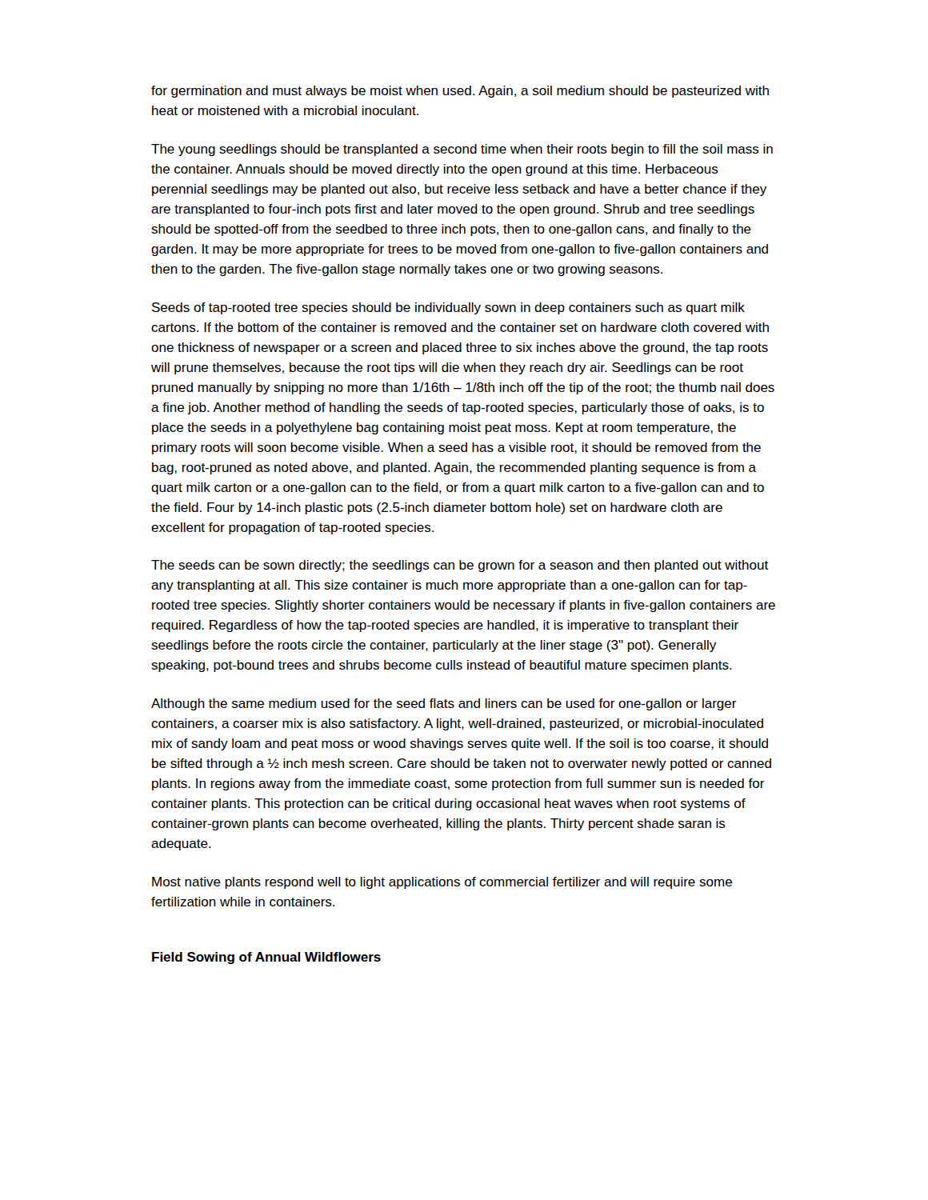for germination and must always be moist when used. Again, a soil medium should be pasteurized with heat or moistened with a microbial inoculant.
The young seedlings should be transplanted a second time when their roots begin to fill the soil mass in the container. Annuals should be moved directly into the open ground at this time. Herbaceous perennial seedlings may be planted out also, but receive less setback and have a better chance if they are transplanted to four-inch pots first and later moved to the open ground. Shrub and tree seedlings should be spotted-off from the seedbed to three inch pots, then to one-gallon cans, and finally to the garden. It may be more appropriate for trees to be moved from one-gallon to five-gallon containers and then to the garden. The five-gallon stage normally takes one or two growing seasons.
Seeds of tap-rooted tree species should be individually sown in deep containers such as quart milk cartons. If the bottom of the container is removed and the container set on hardware cloth covered with one thickness of newspaper or a screen and placed three to six inches above the ground, the tap roots will prune themselves, because the root tips will die when they reach dry air. Seedlings can be root pruned manually by snipping no more than 1/16th – 1/8th inch off the tip of the root; the thumb nail does a fine job. Another method of handling the seeds of tap-rooted species, particularly those of oaks, is to place the seeds in a polyethylene bag containing moist peat moss. Kept at room temperature, the primary roots will soon become visible. When a seed has a visible root, it should be removed from the bag, root-pruned as noted above, and planted. Again, the recommended planting sequence is from a quart milk carton or a one-gallon can to the field, or from a quart milk carton to a five-gallon can and to the field. Four by 14-inch plastic pots (2.5-inch diameter bottom hole) set on hardware cloth are excellent for propagation of tap-rooted species.
The seeds can be sown directly; the seedlings can be grown for a season and then planted out without any transplanting at all. This size container is much more appropriate than a one-gallon can for tap-rooted tree species. Slightly shorter containers would be necessary if plants in five-gallon containers are required. Regardless of how the tap-rooted species are handled, it is imperative to transplant their seedlings before the roots circle the container, particularly at the liner stage (3" pot). Generally speaking, pot-bound trees and shrubs become culls instead of beautiful mature specimen plants.
Although the same medium used for the seed flats and liners can be used for one-gallon or larger containers, a coarser mix is also satisfactory. A light, well-drained, pasteurized, or microbial-inoculated mix of sandy loam and peat moss or wood shavings serves quite well. If the soil is too coarse, it should be sifted through a ½ inch mesh screen. Care should be taken not to overwater newly potted or canned plants. In regions away from the immediate coast, some protection from full summer sun is needed for container plants. This protection can be critical during occasional heat waves when root systems of container-grown plants can become overheated, killing the plants. Thirty percent shade saran is adequate.
Most native plants respond well to light applications of commercial fertilizer and will require some fertilization while in containers.
Field Sowing of Annual Wildflowers